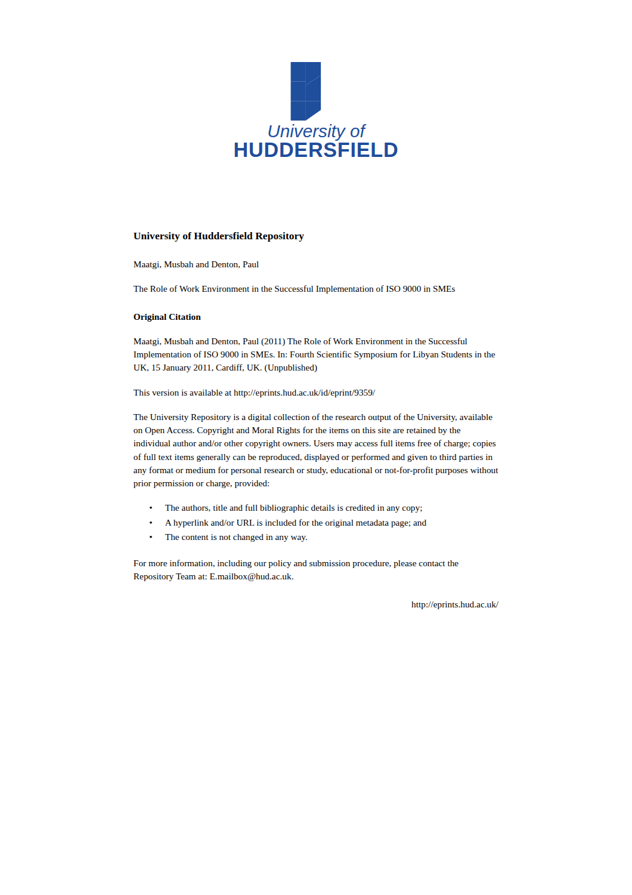University of HUDDERSFIELD
University of Huddersfield Repository
Maatgi, Musbah and Denton, Paul
The Role of Work Environment in the Successful Implementation of ISO 9000 in SMEs
Original Citation
Maatgi, Musbah and Denton, Paul (2011) The Role of Work Environment in the Successful Implementation of ISO 9000 in SMEs. In: Fourth Scientific Symposium for Libyan Students in the UK, 15 January 2011, Cardiff, UK. (Unpublished)
This version is available at http://eprints.hud.ac.uk/id/eprint/9359/
The University Repository is a digital collection of the research output of the University, available on Open Access. Copyright and Moral Rights for the items on this site are retained by the individual author and/or other copyright owners. Users may access full items free of charge; copies of full text items generally can be reproduced, displayed or performed and given to third parties in any format or medium for personal research or study, educational or not-for-profit purposes without prior permission or charge, provided:
The authors, title and full bibliographic details is credited in any copy;
A hyperlink and/or URL is included for the original metadata page; and
The content is not changed in any way.
For more information, including our policy and submission procedure, please contact the Repository Team at: E.mailbox@hud.ac.uk.
http://eprints.hud.ac.uk/